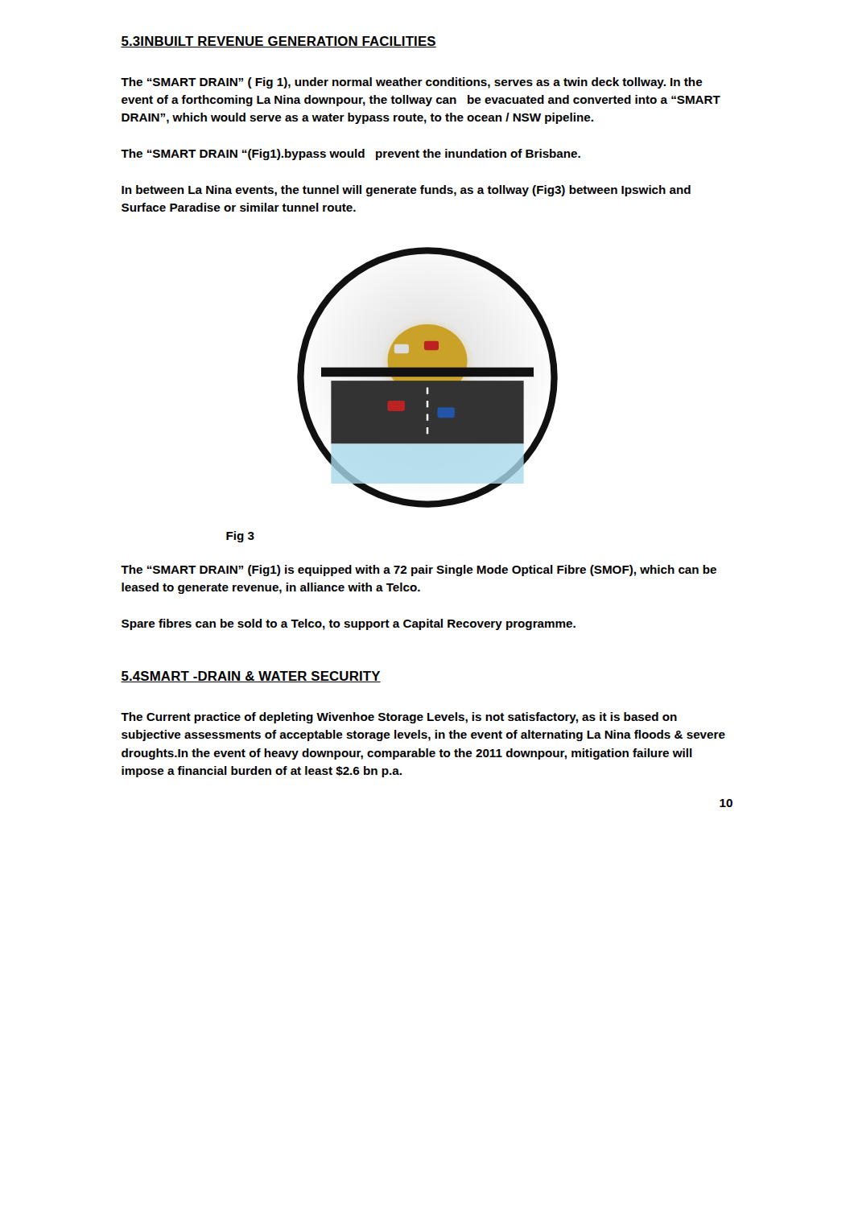5.3INBUILT REVENUE GENERATION FACILITIES
The “SMART DRAIN” ( Fig 1), under normal weather conditions, serves as a twin deck tollway. In the event of a forthcoming La Nina downpour, the tollway can be evacuated and converted into a “SMART DRAIN”, which would serve as a water bypass route, to the ocean / NSW pipeline.
The “SMART DRAIN “(Fig1).bypass would prevent the inundation of Brisbane.
In between La Nina events, the tunnel will generate funds, as a tollway (Fig3) between Ipswich and Surface Paradise or similar tunnel route.
Fig 3
The “SMART DRAIN” (Fig1) is equipped with a 72 pair Single Mode Optical Fibre (SMOF), which can be leased to generate revenue, in alliance with a Telco.
Spare fibres can be sold to a Telco, to support a Capital Recovery programme.
5.4SMART -DRAIN & WATER SECURITY
The Current practice of depleting Wivenhoe Storage Levels, is not satisfactory, as it is based on subjective assessments of acceptable storage levels, in the event of alternating La Nina floods & severe droughts.In the event of heavy downpour, comparable to the 2011 downpour, mitigation failure will impose a financial burden of at least $2.6 bn p.a.
10